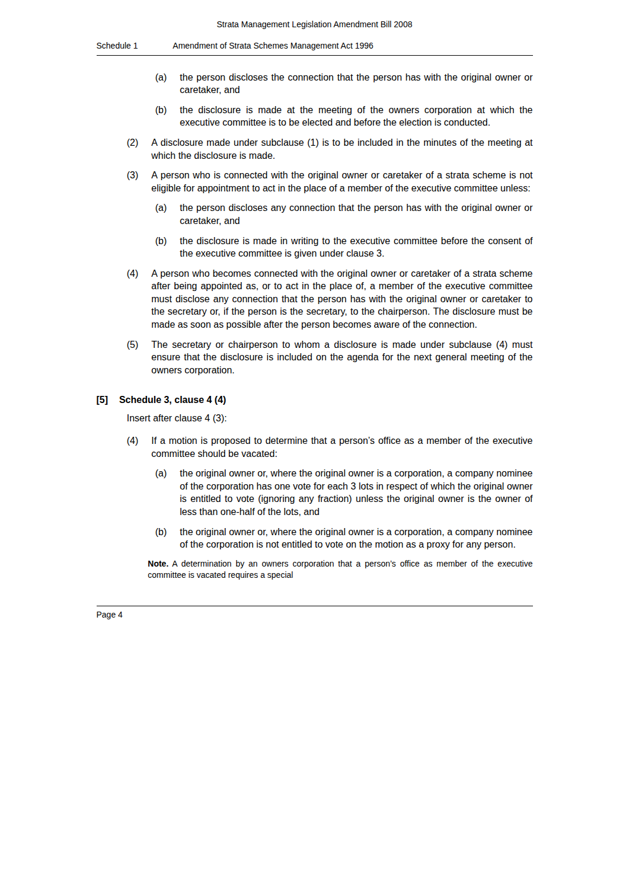Strata Management Legislation Amendment Bill 2008
Schedule 1 Amendment of Strata Schemes Management Act 1996
(a) the person discloses the connection that the person has with the original owner or caretaker, and
(b) the disclosure is made at the meeting of the owners corporation at which the executive committee is to be elected and before the election is conducted.
(2) A disclosure made under subclause (1) is to be included in the minutes of the meeting at which the disclosure is made.
(3) A person who is connected with the original owner or caretaker of a strata scheme is not eligible for appointment to act in the place of a member of the executive committee unless:
(a) the person discloses any connection that the person has with the original owner or caretaker, and
(b) the disclosure is made in writing to the executive committee before the consent of the executive committee is given under clause 3.
(4) A person who becomes connected with the original owner or caretaker of a strata scheme after being appointed as, or to act in the place of, a member of the executive committee must disclose any connection that the person has with the original owner or caretaker to the secretary or, if the person is the secretary, to the chairperson. The disclosure must be made as soon as possible after the person becomes aware of the connection.
(5) The secretary or chairperson to whom a disclosure is made under subclause (4) must ensure that the disclosure is included on the agenda for the next general meeting of the owners corporation.
[5] Schedule 3, clause 4 (4)
Insert after clause 4 (3):
(4) If a motion is proposed to determine that a person’s office as a member of the executive committee should be vacated:
(a) the original owner or, where the original owner is a corporation, a company nominee of the corporation has one vote for each 3 lots in respect of which the original owner is entitled to vote (ignoring any fraction) unless the original owner is the owner of less than one-half of the lots, and
(b) the original owner or, where the original owner is a corporation, a company nominee of the corporation is not entitled to vote on the motion as a proxy for any person.
Note. A determination by an owners corporation that a person’s office as member of the executive committee is vacated requires a special
Page 4